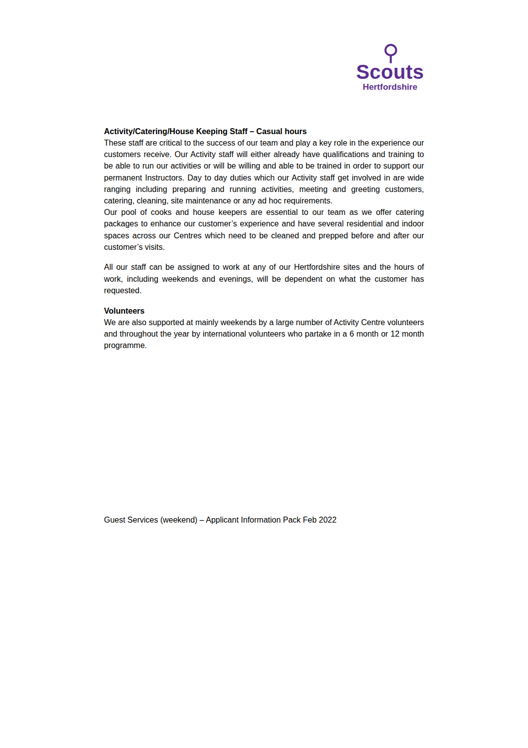⚲ Scouts Hertfordshire
Activity/Catering/House Keeping Staff – Casual hours
These staff are critical to the success of our team and play a key role in the experience our customers receive. Our Activity staff will either already have qualifications and training to be able to run our activities or will be willing and able to be trained in order to support our permanent Instructors. Day to day duties which our Activity staff get involved in are wide ranging including preparing and running activities, meeting and greeting customers, catering, cleaning, site maintenance or any ad hoc requirements.
Our pool of cooks and house keepers are essential to our team as we offer catering packages to enhance our customer’s experience and have several residential and indoor spaces across our Centres which need to be cleaned and prepped before and after our customer’s visits.
All our staff can be assigned to work at any of our Hertfordshire sites and the hours of work, including weekends and evenings, will be dependent on what the customer has requested.
Volunteers
We are also supported at mainly weekends by a large number of Activity Centre volunteers and throughout the year by international volunteers who partake in a 6 month or 12 month programme.
Guest Services (weekend) – Applicant Information Pack Feb 2022